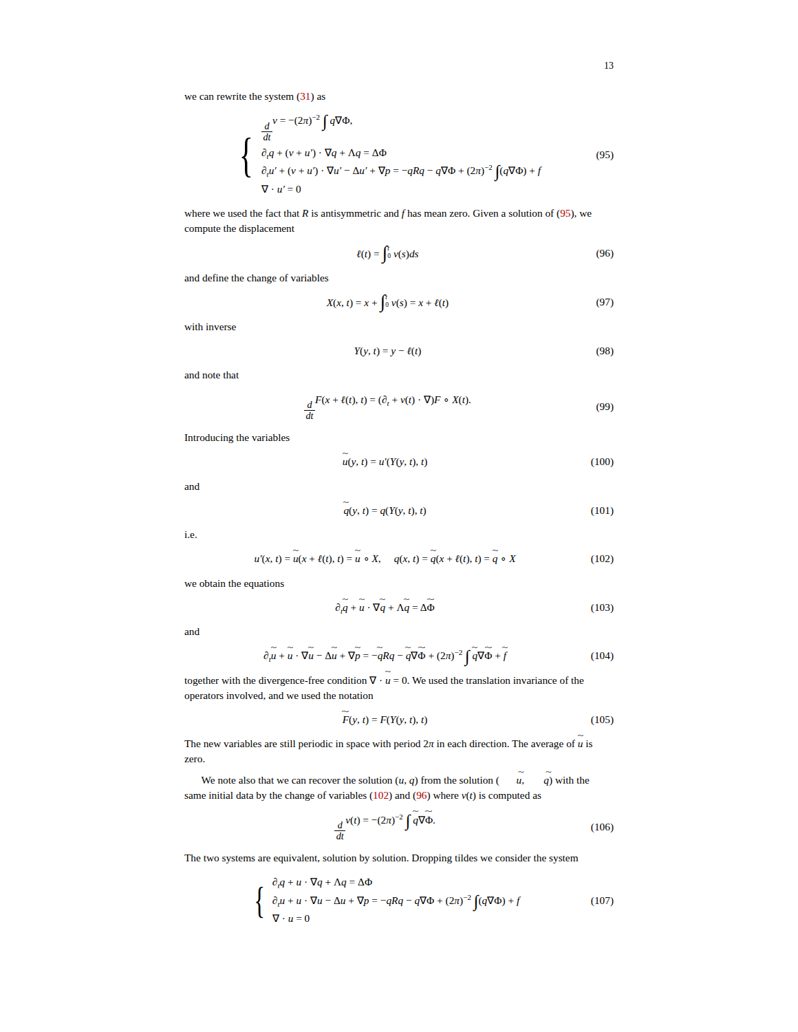13
we can rewrite the system (31) as
{ ddt v = −(2π)−2 ∫ q∇Φ, ∂tq + (v + u′) · ∇q + Λq = ΔΦ ∂tu′ + (v + u′) · ∇u′ − Δu′ + ∇p = −qRq − q∇Φ + (2π)−2 ∫(q∇Φ) + f ∇ · u′ = 0
(95)
where we used the fact that R is antisymmetric and f has mean zero. Given a solution of (95), we compute the displacement
ℓ(t) = ∫t 0 v(s)ds
(96)
and define the change of variables
X(x, t) = x + ∫t 0 v(s) = x + ℓ(t)
(97)
with inverse
Y(y, t) = y − ℓ(t)
(98)
and note that
ddt F(x + ℓ(t), t) = (∂t + v(t) · ∇)F ∘ X(t).
(99)
Introducing the variables
~u(y, t) = u′(Y(y, t), t)
(100)
and
~q(y, t) = q(Y(y, t), t)
(101)
i.e.
u′(x, t) = ~u(x + ℓ(t), t) = ~u ∘ X, q(x, t) = ~q(x + ℓ(t), t) = ~q ∘ X
(102)
we obtain the equations
∂t~q + ~u · ∇~q + Λ~q = Δ~Φ
(103)
and
∂t~u + ~u · ∇~u − Δ~u + ∇~p = −~q Rq − ~q∇~Φ + (2π)−2 ∫ ~q∇~Φ + ~f
(104)
together with the divergence-free condition ∇ · ~u = 0. We used the translation invariance of the operators involved, and we used the notation
~F(y, t) = F(Y(y, t), t)
(105)
The new variables are still periodic in space with period 2π in each direction. The average of ~u is zero.
We note also that we can recover the solution (u, q) from the solution (~u, ~q) with the same initial data by the change of variables (102) and (96) where v(t) is computed as
ddt v(t) = −(2π)−2 ∫ ~q∇~Φ.
(106)
The two systems are equivalent, solution by solution. Dropping tildes we consider the system
{ ∂tq + u · ∇q + Λq = ΔΦ ∂tu + u · ∇u − Δu + ∇p = −qRq − q∇Φ + (2π)−2 ∫(q∇Φ) + f ∇ · u = 0
(107)